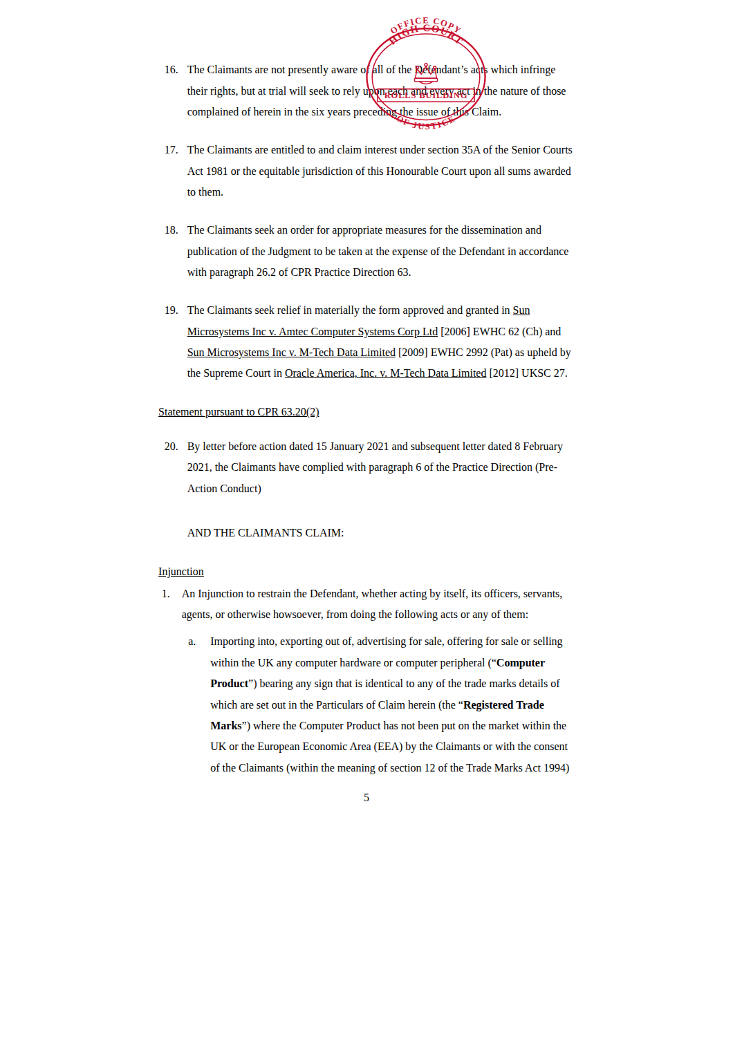OFFICE COPY HIGH COURT ROLLS BUILDING OF JUSTICE
16. The Claimants are not presently aware of all of the Defendant’s acts which infringe their rights, but at trial will seek to rely upon each and every act in the nature of those complained of herein in the six years preceding the issue of this Claim.
17. The Claimants are entitled to and claim interest under section 35A of the Senior Courts Act 1981 or the equitable jurisdiction of this Honourable Court upon all sums awarded to them.
18. The Claimants seek an order for appropriate measures for the dissemination and publication of the Judgment to be taken at the expense of the Defendant in accordance with paragraph 26.2 of CPR Practice Direction 63.
19. The Claimants seek relief in materially the form approved and granted in Sun Microsystems Inc v. Amtec Computer Systems Corp Ltd [2006] EWHC 62 (Ch) and Sun Microsystems Inc v. M-Tech Data Limited [2009] EWHC 2992 (Pat) as upheld by the Supreme Court in Oracle America, Inc. v. M-Tech Data Limited [2012] UKSC 27.
Statement pursuant to CPR 63.20(2)
20. By letter before action dated 15 January 2021 and subsequent letter dated 8 February 2021, the Claimants have complied with paragraph 6 of the Practice Direction (Pre-Action Conduct)
AND THE CLAIMANTS CLAIM:
Injunction
1. An Injunction to restrain the Defendant, whether acting by itself, its officers, servants, agents, or otherwise howsoever, from doing the following acts or any of them:
a. Importing into, exporting out of, advertising for sale, offering for sale or selling within the UK any computer hardware or computer peripheral (“Computer Product”) bearing any sign that is identical to any of the trade marks details of which are set out in the Particulars of Claim herein (the “Registered Trade Marks”) where the Computer Product has not been put on the market within the UK or the European Economic Area (EEA) by the Claimants or with the consent of the Claimants (within the meaning of section 12 of the Trade Marks Act 1994)
5